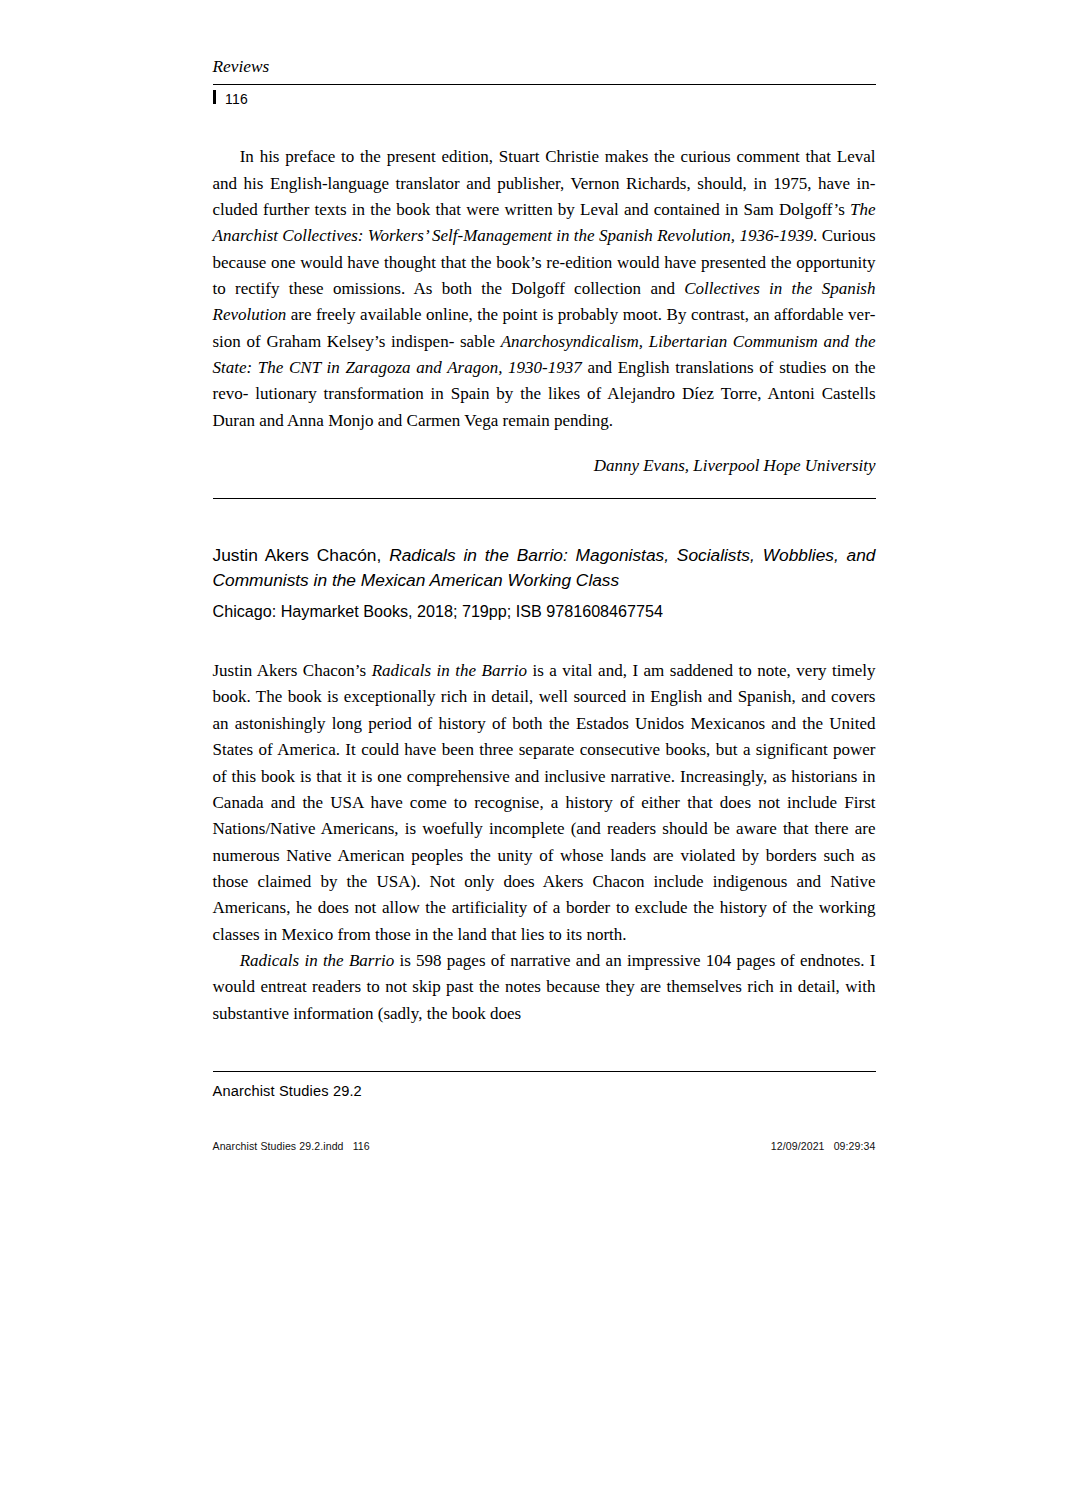Reviews
116
In his preface to the present edition, Stuart Christie makes the curious comment that Leval and his English-language translator and publisher, Vernon Richards, should, in 1975, have included further texts in the book that were written by Leval and contained in Sam Dolgoff’s The Anarchist Collectives: Workers’ Self-Management in the Spanish Revolution, 1936-1939. Curious because one would have thought that the book’s re-edition would have presented the opportunity to rectify these omissions. As both the Dolgoff collection and Collectives in the Spanish Revolution are freely available online, the point is probably moot. By contrast, an affordable version of Graham Kelsey’s indispen- sable Anarchosyndicalism, Libertarian Communism and the State: The CNT in Zaragoza and Aragon, 1930-1937 and English translations of studies on the revo- lutionary transformation in Spain by the likes of Alejandro Díez Torre, Antoni Castells Duran and Anna Monjo and Carmen Vega remain pending.
Danny Evans, Liverpool Hope University
Justin Akers Chacón, Radicals in the Barrio: Magonistas, Socialists, Wobblies, and Communists in the Mexican American Working Class
Chicago: Haymarket Books, 2018; 719pp; ISB 9781608467754
Justin Akers Chacon’s Radicals in the Barrio is a vital and, I am saddened to note, very timely book. The book is exceptionally rich in detail, well sourced in English and Spanish, and covers an astonishingly long period of history of both the Estados Unidos Mexicanos and the United States of America. It could have been three separate consecutive books, but a significant power of this book is that it is one comprehensive and inclusive narrative. Increasingly, as historians in Canada and the USA have come to recognise, a history of either that does not include First Nations/Native Americans, is woefully incomplete (and readers should be aware that there are numerous Native American peoples the unity of whose lands are violated by borders such as those claimed by the USA). Not only does Akers Chacon include indigenous and Native Americans, he does not allow the artificiality of a border to exclude the history of the working classes in Mexico from those in the land that lies to its north.
Radicals in the Barrio is 598 pages of narrative and an impressive 104 pages of endnotes. I would entreat readers to not skip past the notes because they are themselves rich in detail, with substantive information (sadly, the book does
Anarchist Studies 29.2
Anarchist Studies 29.2.indd 116
12/09/2021 09:29:34